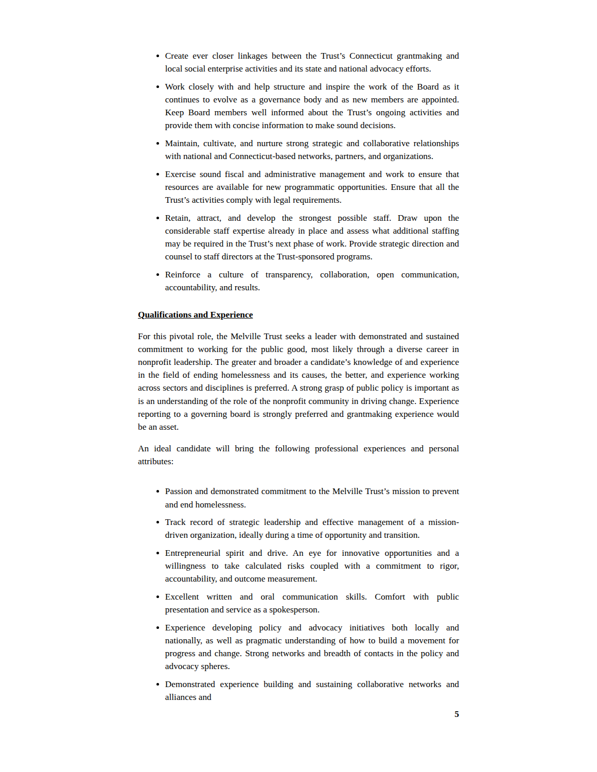Create ever closer linkages between the Trust’s Connecticut grantmaking and local social enterprise activities and its state and national advocacy efforts.
Work closely with and help structure and inspire the work of the Board as it continues to evolve as a governance body and as new members are appointed. Keep Board members well informed about the Trust’s ongoing activities and provide them with concise information to make sound decisions.
Maintain, cultivate, and nurture strong strategic and collaborative relationships with national and Connecticut-based networks, partners, and organizations.
Exercise sound fiscal and administrative management and work to ensure that resources are available for new programmatic opportunities. Ensure that all the Trust’s activities comply with legal requirements.
Retain, attract, and develop the strongest possible staff. Draw upon the considerable staff expertise already in place and assess what additional staffing may be required in the Trust’s next phase of work. Provide strategic direction and counsel to staff directors at the Trust-sponsored programs.
Reinforce a culture of transparency, collaboration, open communication, accountability, and results.
Qualifications and Experience
For this pivotal role, the Melville Trust seeks a leader with demonstrated and sustained commitment to working for the public good, most likely through a diverse career in nonprofit leadership. The greater and broader a candidate’s knowledge of and experience in the field of ending homelessness and its causes, the better, and experience working across sectors and disciplines is preferred. A strong grasp of public policy is important as is an understanding of the role of the nonprofit community in driving change. Experience reporting to a governing board is strongly preferred and grantmaking experience would be an asset.
An ideal candidate will bring the following professional experiences and personal attributes:
Passion and demonstrated commitment to the Melville Trust’s mission to prevent and end homelessness.
Track record of strategic leadership and effective management of a mission-driven organization, ideally during a time of opportunity and transition.
Entrepreneurial spirit and drive. An eye for innovative opportunities and a willingness to take calculated risks coupled with a commitment to rigor, accountability, and outcome measurement.
Excellent written and oral communication skills. Comfort with public presentation and service as a spokesperson.
Experience developing policy and advocacy initiatives both locally and nationally, as well as pragmatic understanding of how to build a movement for progress and change. Strong networks and breadth of contacts in the policy and advocacy spheres.
Demonstrated experience building and sustaining collaborative networks and alliances and
5